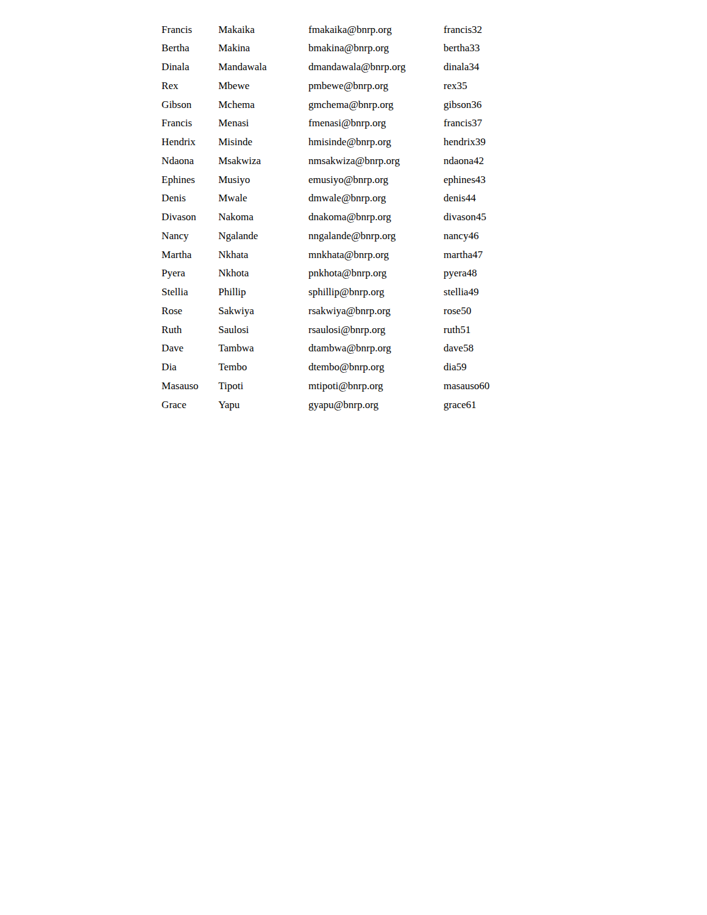| Francis | Makaika | fmakaika@bnrp.org | francis32 |
| Bertha | Makina | bmakina@bnrp.org | bertha33 |
| Dinala | Mandawala | dmandawala@bnrp.org | dinala34 |
| Rex | Mbewe | pmbewe@bnrp.org | rex35 |
| Gibson | Mchema | gmchema@bnrp.org | gibson36 |
| Francis | Menasi | fmenasi@bnrp.org | francis37 |
| Hendrix | Misinde | hmisinde@bnrp.org | hendrix39 |
| Ndaona | Msakwiza | nmsakwiza@bnrp.org | ndaona42 |
| Ephines | Musiyo | emusiyo@bnrp.org | ephines43 |
| Denis | Mwale | dmwale@bnrp.org | denis44 |
| Divason | Nakoma | dnakoma@bnrp.org | divason45 |
| Nancy | Ngalande | nngalande@bnrp.org | nancy46 |
| Martha | Nkhata | mnkhata@bnrp.org | martha47 |
| Pyera | Nkhota | pnkhota@bnrp.org | pyera48 |
| Stellia | Phillip | sphillip@bnrp.org | stellia49 |
| Rose | Sakwiya | rsakwiya@bnrp.org | rose50 |
| Ruth | Saulosi | rsaulosi@bnrp.org | ruth51 |
| Dave | Tambwa | dtambwa@bnrp.org | dave58 |
| Dia | Tembo | dtembo@bnrp.org | dia59 |
| Masauso | Tipoti | mtipoti@bnrp.org | masauso60 |
| Grace | Yapu | gyapu@bnrp.org | grace61 |